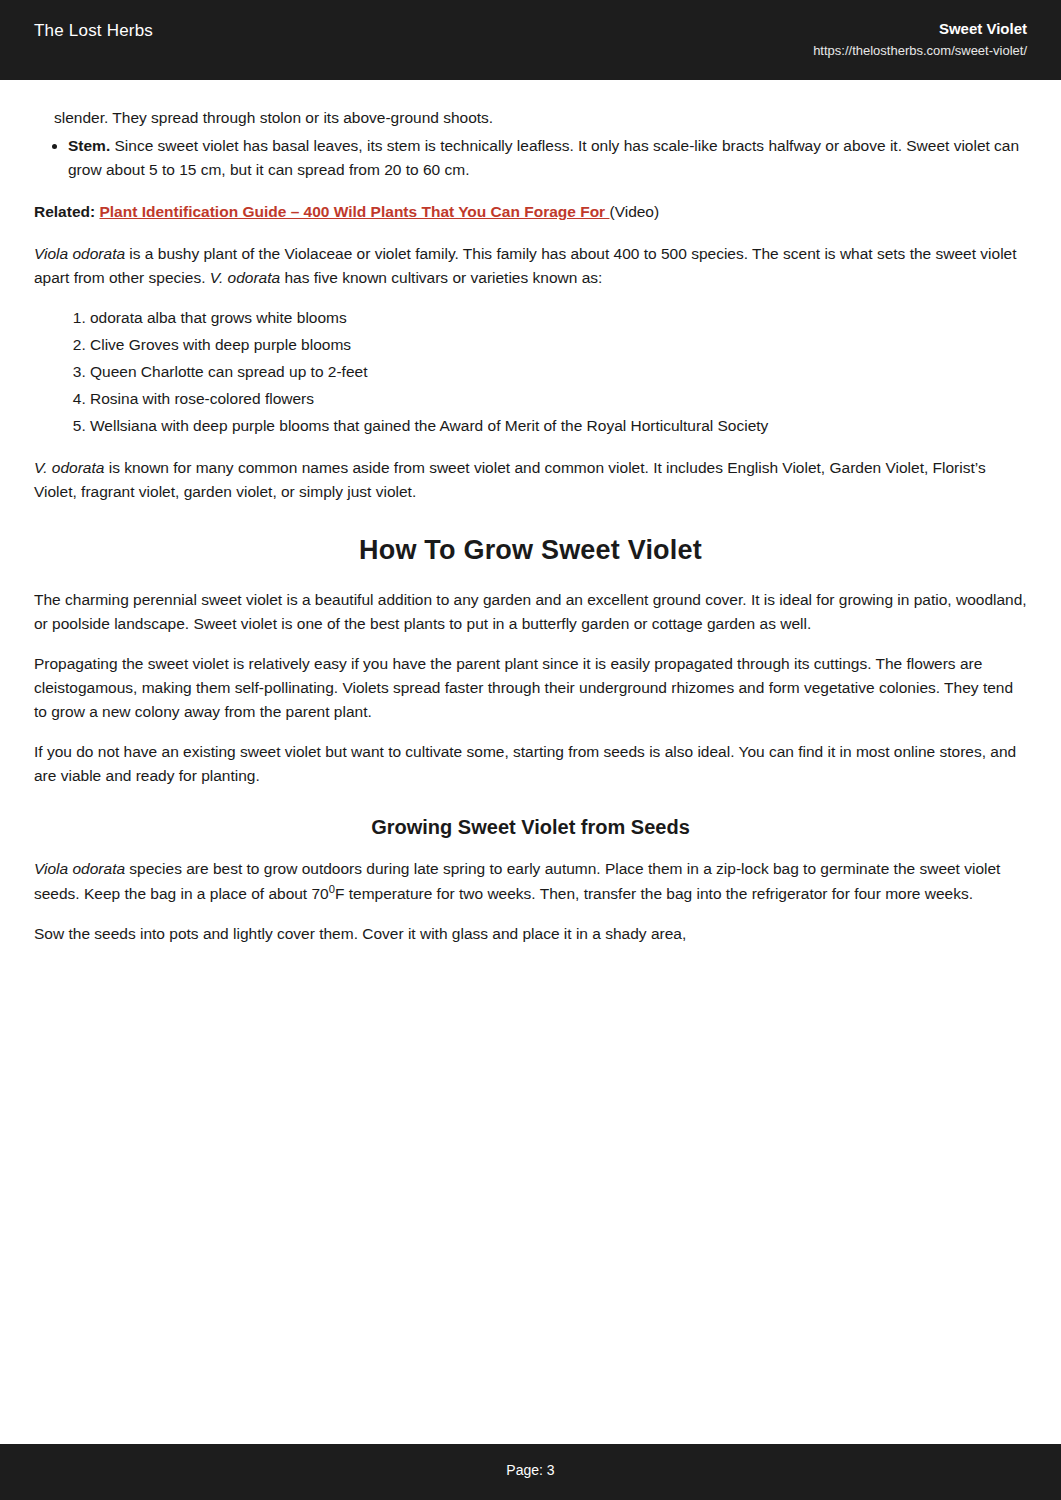The Lost Herbs
Sweet Violet
https://thelostherbs.com/sweet-violet/
slender. They spread through stolon or its above-ground shoots.
Stem. Since sweet violet has basal leaves, its stem is technically leafless. It only has scale-like bracts halfway or above it. Sweet violet can grow about 5 to 15 cm, but it can spread from 20 to 60 cm.
Related: Plant Identification Guide – 400 Wild Plants That You Can Forage For (Video)
Viola odorata is a bushy plant of the Violaceae or violet family. This family has about 400 to 500 species. The scent is what sets the sweet violet apart from other species. V. odorata has five known cultivars or varieties known as:
odorata alba that grows white blooms
Clive Groves with deep purple blooms
Queen Charlotte can spread up to 2-feet
Rosina with rose-colored flowers
Wellsiana with deep purple blooms that gained the Award of Merit of the Royal Horticultural Society
V. odorata is known for many common names aside from sweet violet and common violet. It includes English Violet, Garden Violet, Florist’s Violet, fragrant violet, garden violet, or simply just violet.
How To Grow Sweet Violet
The charming perennial sweet violet is a beautiful addition to any garden and an excellent ground cover. It is ideal for growing in patio, woodland, or poolside landscape. Sweet violet is one of the best plants to put in a butterfly garden or cottage garden as well.
Propagating the sweet violet is relatively easy if you have the parent plant since it is easily propagated through its cuttings. The flowers are cleistogamous, making them self-pollinating. Violets spread faster through their underground rhizomes and form vegetative colonies. They tend to grow a new colony away from the parent plant.
If you do not have an existing sweet violet but want to cultivate some, starting from seeds is also ideal. You can find it in most online stores, and are viable and ready for planting.
Growing Sweet Violet from Seeds
Viola odorata species are best to grow outdoors during late spring to early autumn. Place them in a zip-lock bag to germinate the sweet violet seeds. Keep the bag in a place of about 700F temperature for two weeks. Then, transfer the bag into the refrigerator for four more weeks.
Sow the seeds into pots and lightly cover them. Cover it with glass and place it in a shady area,
Page: 3